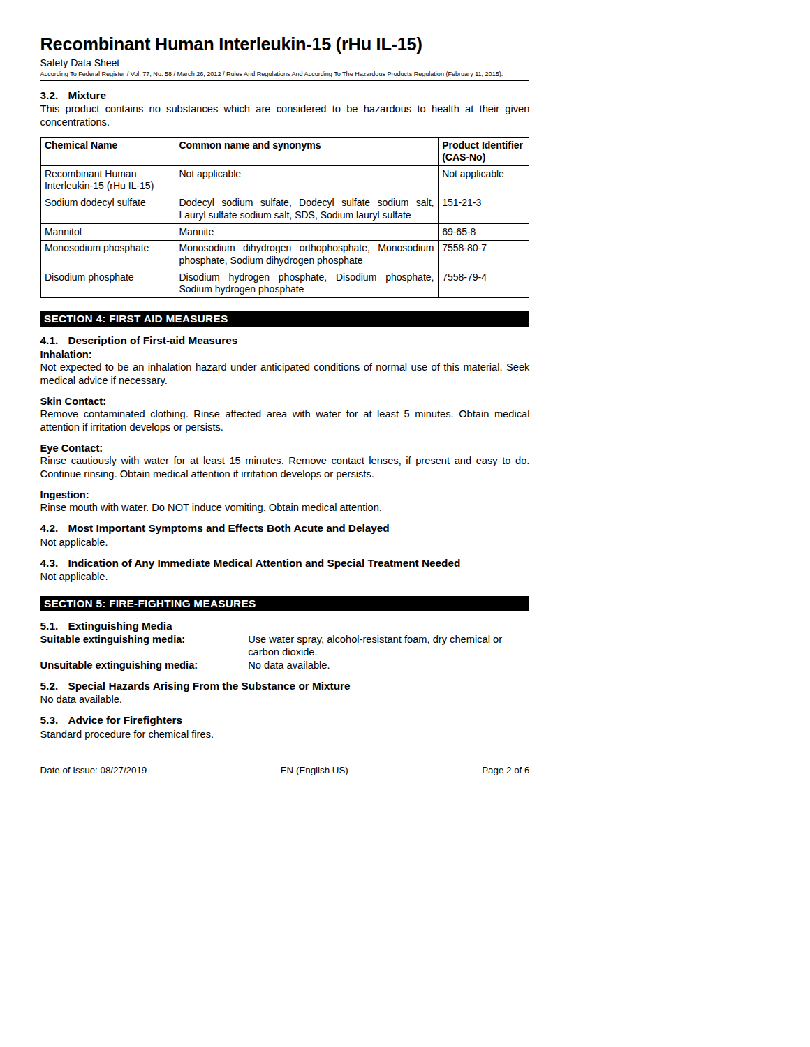Recombinant Human Interleukin-15 (rHu IL-15)
Safety Data Sheet
According To Federal Register / Vol. 77, No. 58 / March 26, 2012 / Rules And Regulations And According To The Hazardous Products Regulation (February 11, 2015).
3.2. Mixture
This product contains no substances which are considered to be hazardous to health at their given concentrations.
| Chemical Name | Common name and synonyms | Product Identifier (CAS-No) |
| --- | --- | --- |
| Recombinant Human Interleukin-15 (rHu IL-15) | Not applicable | Not applicable |
| Sodium dodecyl sulfate | Dodecyl sodium sulfate, Dodecyl sulfate sodium salt, Lauryl sulfate sodium salt, SDS, Sodium lauryl sulfate | 151-21-3 |
| Mannitol | Mannite | 69-65-8 |
| Monosodium phosphate | Monosodium dihydrogen orthophosphate, Monosodium phosphate, Sodium dihydrogen phosphate | 7558-80-7 |
| Disodium phosphate | Disodium hydrogen phosphate, Disodium phosphate, Sodium hydrogen phosphate | 7558-79-4 |
SECTION 4: FIRST AID MEASURES
4.1. Description of First-aid Measures
Inhalation:
Not expected to be an inhalation hazard under anticipated conditions of normal use of this material. Seek medical advice if necessary.
Skin Contact:
Remove contaminated clothing. Rinse affected area with water for at least 5 minutes. Obtain medical attention if irritation develops or persists.
Eye Contact:
Rinse cautiously with water for at least 15 minutes. Remove contact lenses, if present and easy to do. Continue rinsing. Obtain medical attention if irritation develops or persists.
Ingestion:
Rinse mouth with water. Do NOT induce vomiting. Obtain medical attention.
4.2. Most Important Symptoms and Effects Both Acute and Delayed
Not applicable.
4.3. Indication of Any Immediate Medical Attention and Special Treatment Needed
Not applicable.
SECTION 5: FIRE-FIGHTING MEASURES
5.1. Extinguishing Media
Suitable extinguishing media: Use water spray, alcohol-resistant foam, dry chemical or carbon dioxide.
Unsuitable extinguishing media: No data available.
5.2. Special Hazards Arising From the Substance or Mixture
No data available.
5.3. Advice for Firefighters
Standard procedure for chemical fires.
Date of Issue: 08/27/2019 EN (English US) Page 2 of 6